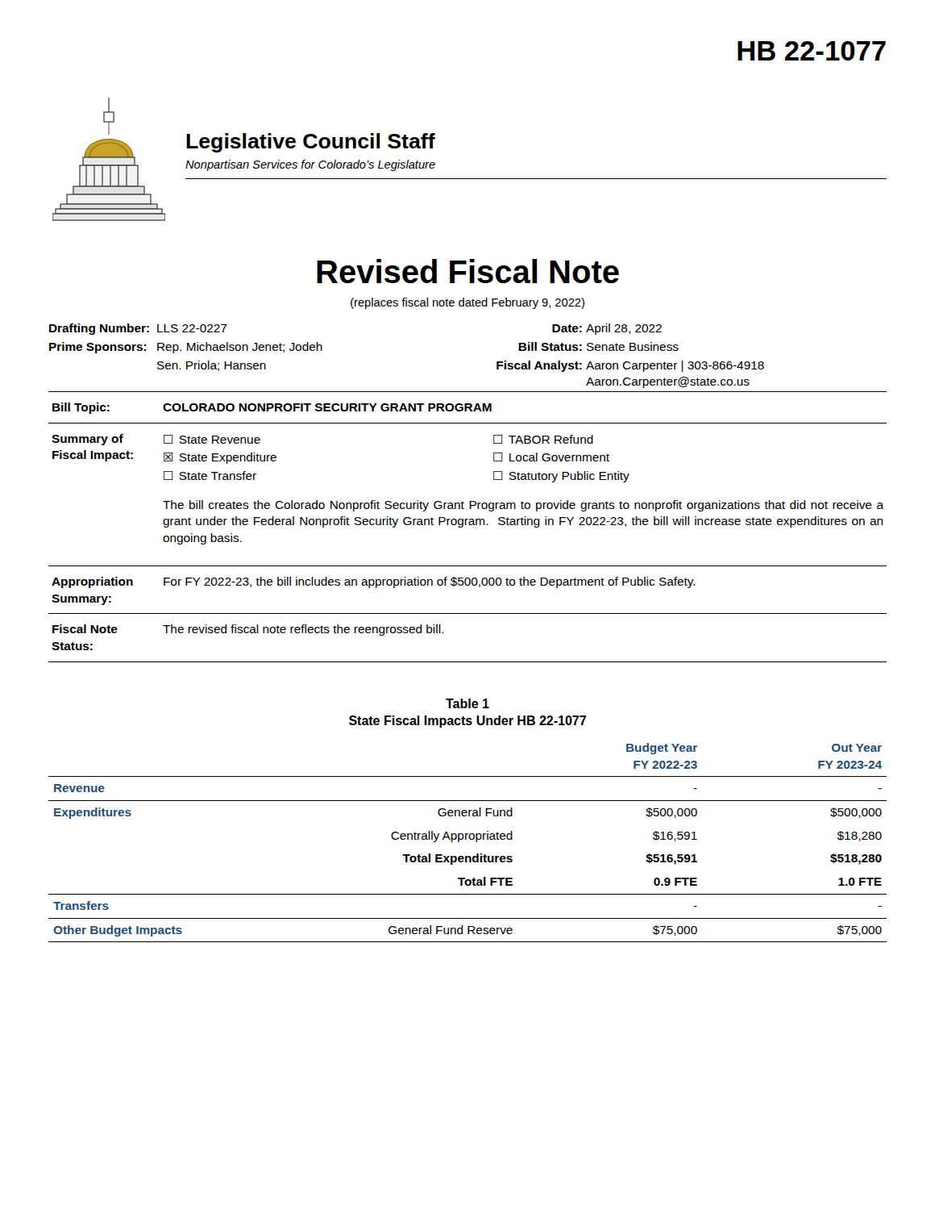HB 22-1077
Legislative Council Staff
Nonpartisan Services for Colorado’s Legislature
Revised Fiscal Note
(replaces fiscal note dated February 9, 2022)
| Drafting Number: | LLS 22-0227 | Date: | April 28, 2022 |
| Prime Sponsors: | Rep. Michaelson Jenet; Jodeh | Bill Status: | Senate Business |
| | Sen. Priola; Hansen | Fiscal Analyst: | Aaron Carpenter / 303-866-4918 Aaron.Carpenter@state.co.us |
| Bill Topic: | COLORADO NONPROFIT SECURITY GRANT PROGRAM |
| Summary of Fiscal Impact: | / ☐ State Revenue / ☐ TABOR Refund / / ☒ State Expenditure / ☐ Local Government / / ☐ State Transfer / ☐ Statutory Public Entity / The bill creates the Colorado Nonprofit Security Grant Program to provide grants to nonprofit organizations that did not receive a grant under the Federal Nonprofit Security Grant Program. Starting in FY 2022-23, the bill will increase state expenditures on an ongoing basis. |
| Appropriation Summary: | For FY 2022-23, the bill includes an appropriation of $500,000 to the Department of Public Safety. |
| Fiscal Note Status: | The revised fiscal note reflects the reengrossed bill. |
Table 1
State Fiscal Impacts Under HB 22-1077
| | | Budget Year FY 2022-23 | Out Year FY 2023-24 |
| --- | --- | --- | --- |
| Revenue | | - | - |
| Expenditures | General Fund | $500,000 | $500,000 |
| | Centrally Appropriated | $16,591 | $18,280 |
| | Total Expenditures | $516,591 | $518,280 |
| | Total FTE | 0.9 FTE | 1.0 FTE |
| Transfers | | - | - |
| Other Budget Impacts | General Fund Reserve | $75,000 | $75,000 |